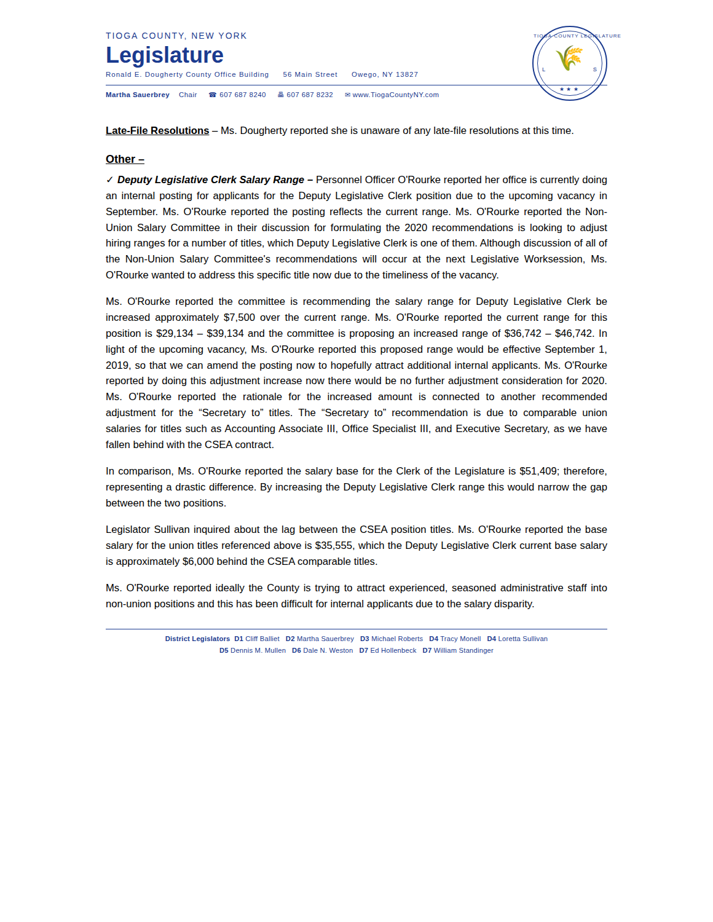TIOGA COUNTY LEGISLATURE
🌾
L
S
★★★
TIOGA COUNTY, NEW YORK
Legislature
Ronald E. Dougherty County Office Building 56 Main Street Owego, NY 13827
Martha Sauerbrey Chair ☎ 607 687 8240 🖶 607 687 8232 ✉ www.TiogaCountyNY.com
Late-File Resolutions – Ms. Dougherty reported she is unaware of any late-file resolutions at this time.
Other –
✓ Deputy Legislative Clerk Salary Range – Personnel Officer O'Rourke reported her office is currently doing an internal posting for applicants for the Deputy Legislative Clerk position due to the upcoming vacancy in September. Ms. O'Rourke reported the posting reflects the current range. Ms. O'Rourke reported the Non-Union Salary Committee in their discussion for formulating the 2020 recommendations is looking to adjust hiring ranges for a number of titles, which Deputy Legislative Clerk is one of them. Although discussion of all of the Non-Union Salary Committee's recommendations will occur at the next Legislative Worksession, Ms. O'Rourke wanted to address this specific title now due to the timeliness of the vacancy.
Ms. O'Rourke reported the committee is recommending the salary range for Deputy Legislative Clerk be increased approximately $7,500 over the current range. Ms. O'Rourke reported the current range for this position is $29,134 – $39,134 and the committee is proposing an increased range of $36,742 – $46,742. In light of the upcoming vacancy, Ms. O'Rourke reported this proposed range would be effective September 1, 2019, so that we can amend the posting now to hopefully attract additional internal applicants. Ms. O'Rourke reported by doing this adjustment increase now there would be no further adjustment consideration for 2020. Ms. O'Rourke reported the rationale for the increased amount is connected to another recommended adjustment for the “Secretary to” titles. The “Secretary to” recommendation is due to comparable union salaries for titles such as Accounting Associate III, Office Specialist III, and Executive Secretary, as we have fallen behind with the CSEA contract.
In comparison, Ms. O'Rourke reported the salary base for the Clerk of the Legislature is $51,409; therefore, representing a drastic difference. By increasing the Deputy Legislative Clerk range this would narrow the gap between the two positions.
Legislator Sullivan inquired about the lag between the CSEA position titles. Ms. O'Rourke reported the base salary for the union titles referenced above is $35,555, which the Deputy Legislative Clerk current base salary is approximately $6,000 behind the CSEA comparable titles.
Ms. O'Rourke reported ideally the County is trying to attract experienced, seasoned administrative staff into non-union positions and this has been difficult for internal applicants due to the salary disparity.
District Legislators D1 Cliff Balliet D2 Martha Sauerbrey D3 Michael Roberts D4 Tracy Monell D4 Loretta Sullivan
D5 Dennis M. Mullen D6 Dale N. Weston D7 Ed Hollenbeck D7 William Standinger